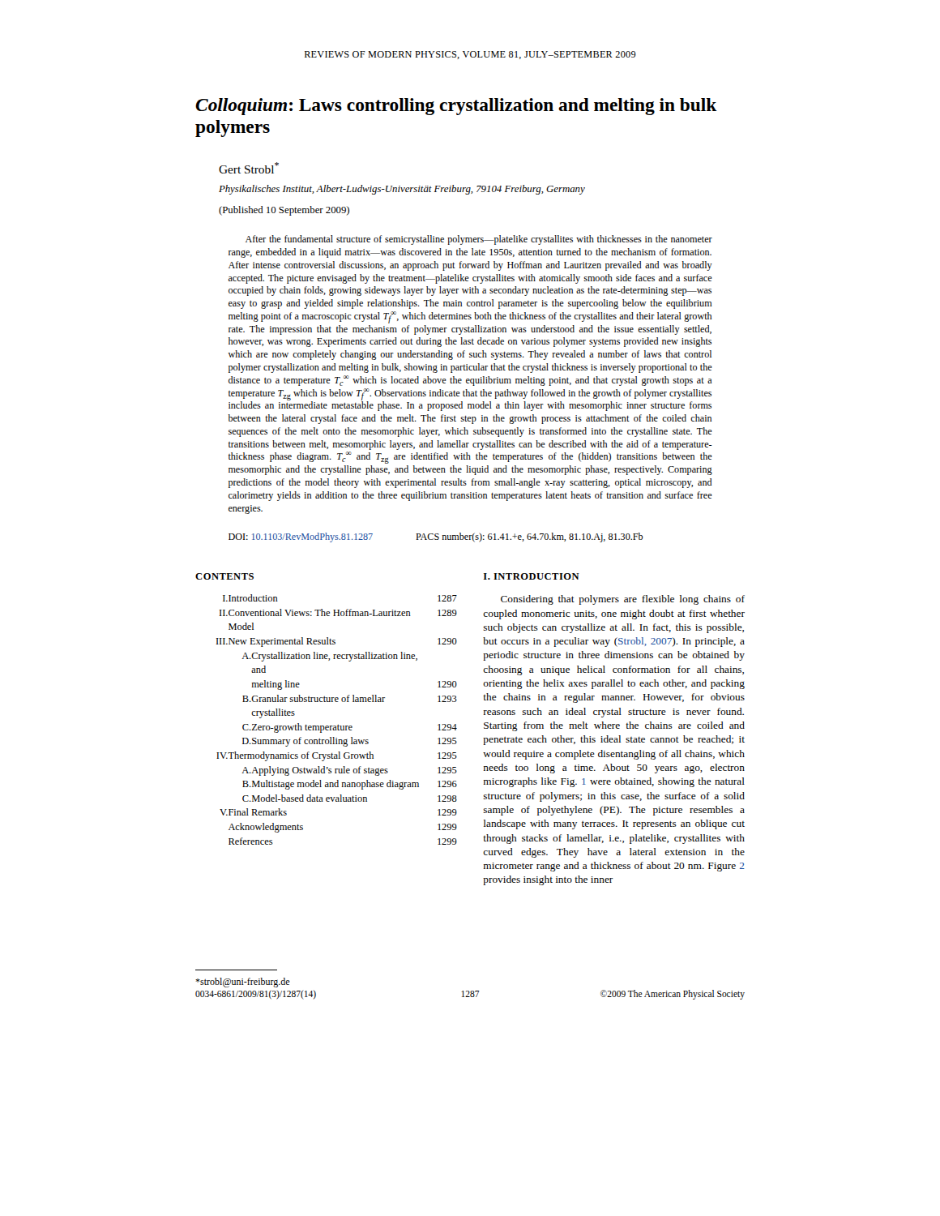REVIEWS OF MODERN PHYSICS, VOLUME 81, JULY–SEPTEMBER 2009
Colloquium: Laws controlling crystallization and melting in bulk polymers
Gert Strobl*
Physikalisches Institut, Albert-Ludwigs-Universität Freiburg, 79104 Freiburg, Germany
(Published 10 September 2009)
After the fundamental structure of semicrystalline polymers—platelike crystallites with thicknesses in the nanometer range, embedded in a liquid matrix—was discovered in the late 1950s, attention turned to the mechanism of formation. After intense controversial discussions, an approach put forward by Hoffman and Lauritzen prevailed and was broadly accepted. The picture envisaged by the treatment—platelike crystallites with atomically smooth side faces and a surface occupied by chain folds, growing sideways layer by layer with a secondary nucleation as the rate-determining step—was easy to grasp and yielded simple relationships. The main control parameter is the supercooling below the equilibrium melting point of a macroscopic crystal Tf∞, which determines both the thickness of the crystallites and their lateral growth rate. The impression that the mechanism of polymer crystallization was understood and the issue essentially settled, however, was wrong. Experiments carried out during the last decade on various polymer systems provided new insights which are now completely changing our understanding of such systems. They revealed a number of laws that control polymer crystallization and melting in bulk, showing in particular that the crystal thickness is inversely proportional to the distance to a temperature Tc∞ which is located above the equilibrium melting point, and that crystal growth stops at a temperature Tzg which is below Tf∞. Observations indicate that the pathway followed in the growth of polymer crystallites includes an intermediate metastable phase. In a proposed model a thin layer with mesomorphic inner structure forms between the lateral crystal face and the melt. The first step in the growth process is attachment of the coiled chain sequences of the melt onto the mesomorphic layer, which subsequently is transformed into the crystalline state. The transitions between melt, mesomorphic layers, and lamellar crystallites can be described with the aid of a temperature-thickness phase diagram. Tc∞ and Tzg are identified with the temperatures of the (hidden) transitions between the mesomorphic and the crystalline phase, and between the liquid and the mesomorphic phase, respectively. Comparing predictions of the model theory with experimental results from small-angle x-ray scattering, optical microscopy, and calorimetry yields in addition to the three equilibrium transition temperatures latent heats of transition and surface free energies.
DOI: 10.1103/RevModPhys.81.1287 PACS number(s): 61.41.+e, 64.70.km, 81.10.Aj, 81.30.Fb
CONTENTS
| I. | Introduction | 1287 |
| II. | Conventional Views: The Hoffman-Lauritzen Model | 1289 |
| III. | New Experimental Results | 1290 |
| | / A. / Crystallization line, recrystallization line, and / | |
| | melting line | 1290 |
| | / B. / Granular substructure of lamellar crystallites / | 1293 |
| | / C. / Zero-growth temperature / | 1294 |
| | / D. / Summary of controlling laws / | 1295 |
| IV. | Thermodynamics of Crystal Growth | 1295 |
| | / A. / Applying Ostwald’s rule of stages / | 1295 |
| | / B. / Multistage model and nanophase diagram / | 1296 |
| | / C. / Model-based data evaluation / | 1298 |
| V. | Final Remarks | 1299 |
| | Acknowledgments | 1299 |
| | References | 1299 |
*strobl@uni-freiburg.de
I. INTRODUCTION
Considering that polymers are flexible long chains of coupled monomeric units, one might doubt at first whether such objects can crystallize at all. In fact, this is possible, but occurs in a peculiar way (Strobl, 2007). In principle, a periodic structure in three dimensions can be obtained by choosing a unique helical conformation for all chains, orienting the helix axes parallel to each other, and packing the chains in a regular manner. However, for obvious reasons such an ideal crystal structure is never found. Starting from the melt where the chains are coiled and penetrate each other, this ideal state cannot be reached; it would require a complete disentangling of all chains, which needs too long a time. About 50 years ago, electron micrographs like Fig. 1 were obtained, showing the natural structure of polymers; in this case, the surface of a solid sample of polyethylene (PE). The picture resembles a landscape with many terraces. It represents an oblique cut through stacks of lamellar, i.e., platelike, crystallites with curved edges. They have a lateral extension in the micrometer range and a thickness of about 20 nm. Figure 2 provides insight into the inner
0034-6861/2009/81(3)/1287(14) 1287 ©2009 The American Physical Society